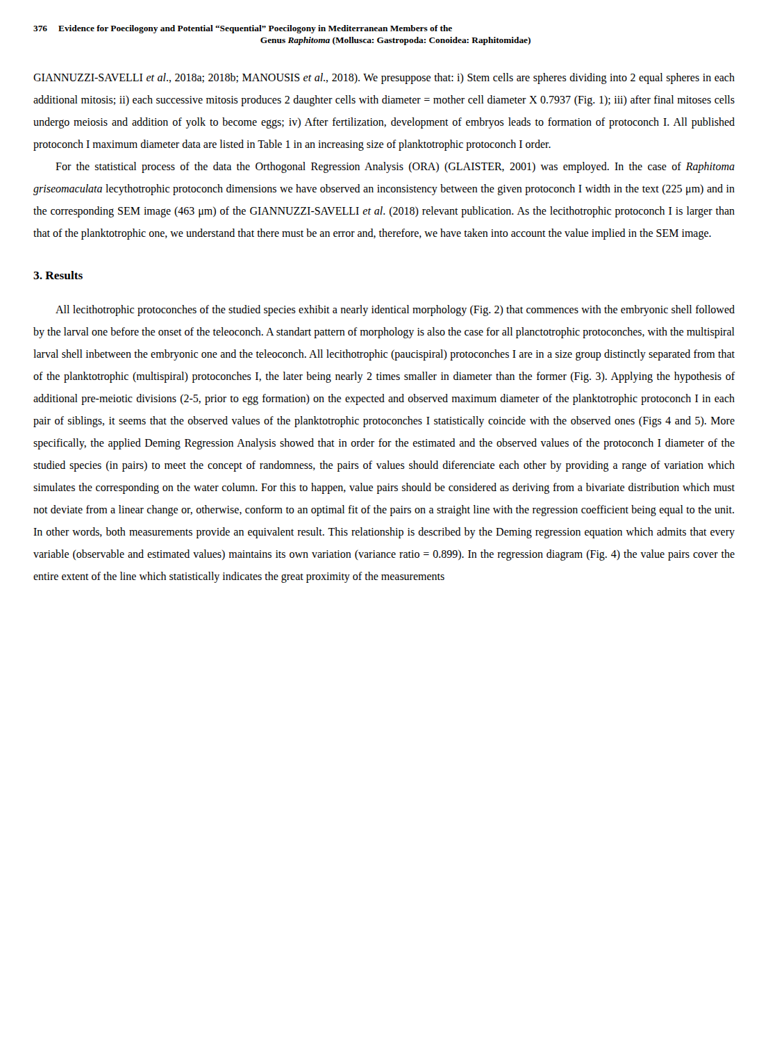376 Evidence for Poecilogony and Potential “Sequential” Poecilogony in Mediterranean Members of the Genus Raphitoma (Mollusca: Gastropoda: Conoidea: Raphitomidae)
GIANNUZZI-SAVELLI et al., 2018a; 2018b; MANOUSIS et al., 2018). We presuppose that: i) Stem cells are spheres dividing into 2 equal spheres in each additional mitosis; ii) each successive mitosis produces 2 daughter cells with diameter = mother cell diameter X 0.7937 (Fig. 1); iii) after final mitoses cells undergo meiosis and addition of yolk to become eggs; iv) After fertilization, development of embryos leads to formation of protoconch I. All published protoconch I maximum diameter data are listed in Table 1 in an increasing size of planktotrophic protoconch I order.
For the statistical process of the data the Orthogonal Regression Analysis (ORA) (GLAISTER, 2001) was employed. In the case of Raphitoma griseomaculata lecythotrophic protoconch dimensions we have observed an inconsistency between the given protoconch I width in the text (225 μm) and in the corresponding SEM image (463 μm) of the GIANNUZZI-SAVELLI et al. (2018) relevant publication. As the lecithotrophic protoconch I is larger than that of the planktotrophic one, we understand that there must be an error and, therefore, we have taken into account the value implied in the SEM image.
3. Results
All lecithotrophic protoconches of the studied species exhibit a nearly identical morphology (Fig. 2) that commences with the embryonic shell followed by the larval one before the onset of the teleoconch. A standart pattern of morphology is also the case for all planctotrophic protoconches, with the multispiral larval shell inbetween the embryonic one and the teleoconch. All lecithotrophic (paucispiral) protoconches I are in a size group distinctly separated from that of the planktotrophic (multispiral) protoconches I, the later being nearly 2 times smaller in diameter than the former (Fig. 3). Applying the hypothesis of additional pre-meiotic divisions (2-5, prior to egg formation) on the expected and observed maximum diameter of the planktotrophic protoconch I in each pair of siblings, it seems that the observed values of the planktotrophic protoconches I statistically coincide with the observed ones (Figs 4 and 5). More specifically, the applied Deming Regression Analysis showed that in order for the estimated and the observed values of the protoconch I diameter of the studied species (in pairs) to meet the concept of randomness, the pairs of values should diferenciate each other by providing a range of variation which simulates the corresponding on the water column. For this to happen, value pairs should be considered as deriving from a bivariate distribution which must not deviate from a linear change or, otherwise, conform to an optimal fit of the pairs on a straight line with the regression coefficient being equal to the unit. In other words, both measurements provide an equivalent result. This relationship is described by the Deming regression equation which admits that every variable (observable and estimated values) maintains its own variation (variance ratio = 0.899). In the regression diagram (Fig. 4) the value pairs cover the entire extent of the line which statistically indicates the great proximity of the measurements